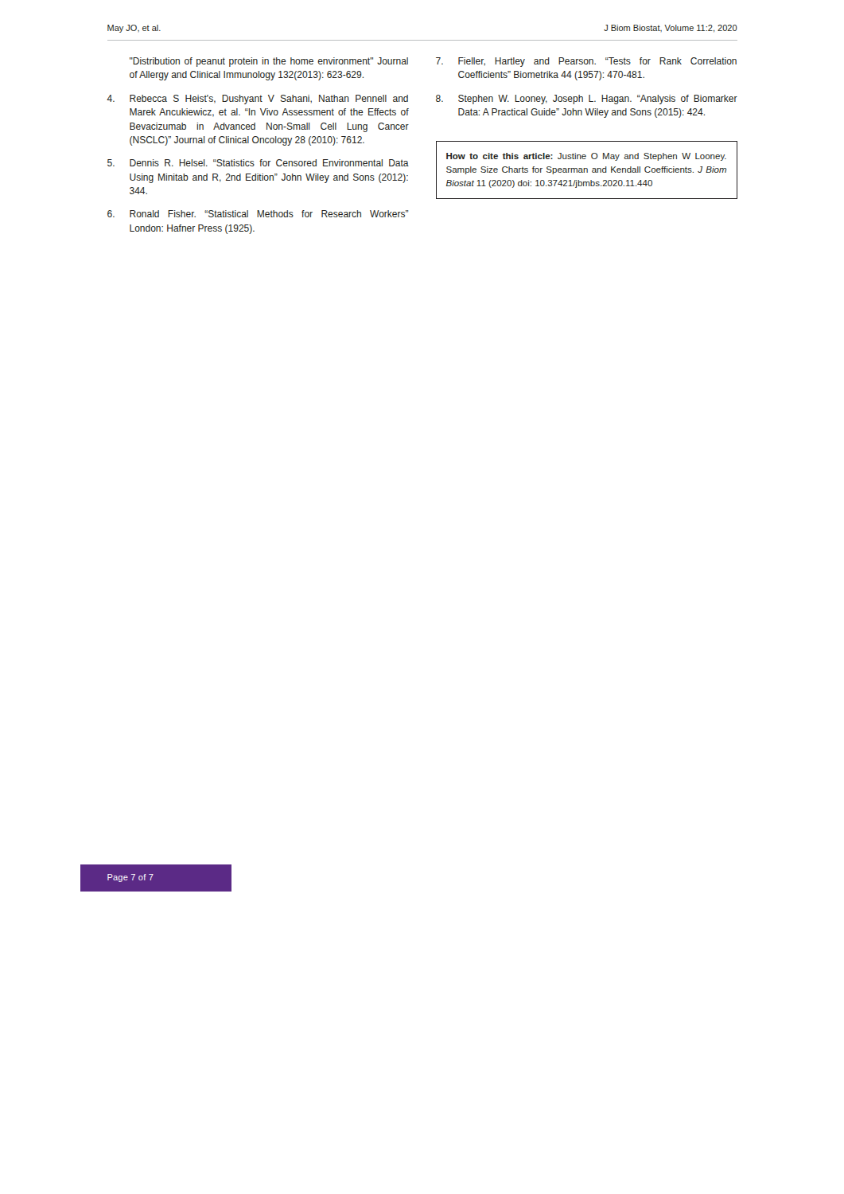May JO, et al.
J Biom Biostat, Volume 11:2, 2020
"Distribution of peanut protein in the home environment" Journal of Allergy and Clinical Immunology 132(2013): 623-629.
4. Rebecca S Heist's, Dushyant V Sahani, Nathan Pennell and Marek Ancukiewicz, et al. “In Vivo Assessment of the Effects of Bevacizumab in Advanced Non-Small Cell Lung Cancer (NSCLC)” Journal of Clinical Oncology 28 (2010): 7612.
5. Dennis R. Helsel. “Statistics for Censored Environmental Data Using Minitab and R, 2nd Edition” John Wiley and Sons (2012): 344.
6. Ronald Fisher. “Statistical Methods for Research Workers” London: Hafner Press (1925).
7. Fieller, Hartley and Pearson. “Tests for Rank Correlation Coefficients” Biometrika 44 (1957): 470-481.
8. Stephen W. Looney, Joseph L. Hagan. “Analysis of Biomarker Data: A Practical Guide” John Wiley and Sons (2015): 424.
How to cite this article: Justine O May and Stephen W Looney. Sample Size Charts for Spearman and Kendall Coefficients. J Biom Biostat 11 (2020) doi: 10.37421/jbmbs.2020.11.440
Page 7 of 7